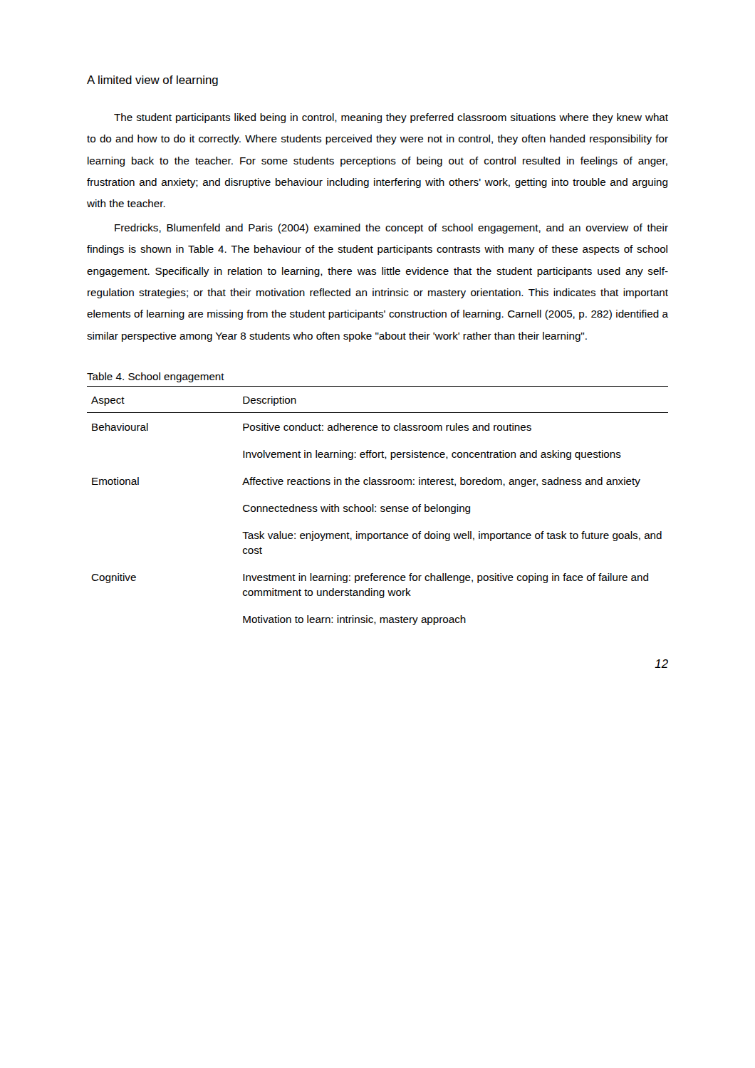A limited view of learning
The student participants liked being in control, meaning they preferred classroom situations where they knew what to do and how to do it correctly. Where students perceived they were not in control, they often handed responsibility for learning back to the teacher. For some students perceptions of being out of control resulted in feelings of anger, frustration and anxiety; and disruptive behaviour including interfering with others' work, getting into trouble and arguing with the teacher.
Fredricks, Blumenfeld and Paris (2004) examined the concept of school engagement, and an overview of their findings is shown in Table 4. The behaviour of the student participants contrasts with many of these aspects of school engagement. Specifically in relation to learning, there was little evidence that the student participants used any self-regulation strategies; or that their motivation reflected an intrinsic or mastery orientation. This indicates that important elements of learning are missing from the student participants' construction of learning. Carnell (2005, p. 282) identified a similar perspective among Year 8 students who often spoke "about their 'work' rather than their learning".
Table 4. School engagement
| Aspect | Description |
| --- | --- |
| Behavioural | Positive conduct: adherence to classroom rules and routines |
| | Involvement in learning: effort, persistence, concentration and asking questions |
| Emotional | Affective reactions in the classroom: interest, boredom, anger, sadness and anxiety |
| | Connectedness with school: sense of belonging |
| | Task value: enjoyment, importance of doing well, importance of task to future goals, and cost |
| Cognitive | Investment in learning: preference for challenge, positive coping in face of failure and commitment to understanding work |
| | Motivation to learn: intrinsic, mastery approach |
12